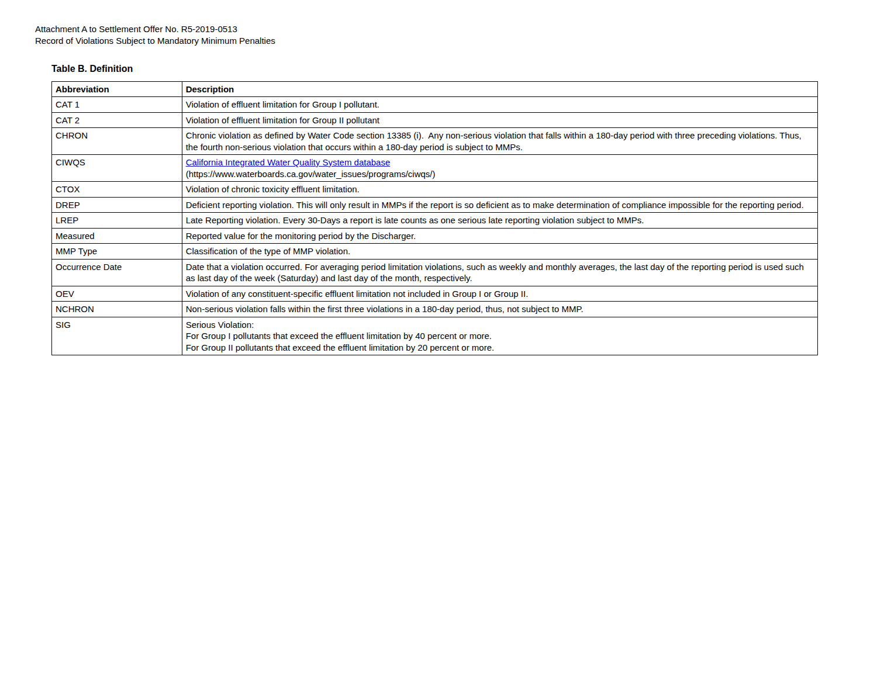Attachment A to Settlement Offer No. R5-2019-0513
Record of Violations Subject to Mandatory Minimum Penalties
Table B. Definition
| Abbreviation | Description |
| --- | --- |
| CAT 1 | Violation of effluent limitation for Group I pollutant. |
| CAT 2 | Violation of effluent limitation for Group II pollutant |
| CHRON | Chronic violation as defined by Water Code section 13385 (i). Any non-serious violation that falls within a 180-day period with three preceding violations. Thus, the fourth non-serious violation that occurs within a 180-day period is subject to MMPs. |
| CIWQS | California Integrated Water Quality System database (https://www.waterboards.ca.gov/water_issues/programs/ciwqs/) |
| CTOX | Violation of chronic toxicity effluent limitation. |
| DREP | Deficient reporting violation. This will only result in MMPs if the report is so deficient as to make determination of compliance impossible for the reporting period. |
| LREP | Late Reporting violation. Every 30-Days a report is late counts as one serious late reporting violation subject to MMPs. |
| Measured | Reported value for the monitoring period by the Discharger. |
| MMP Type | Classification of the type of MMP violation. |
| Occurrence Date | Date that a violation occurred. For averaging period limitation violations, such as weekly and monthly averages, the last day of the reporting period is used such as last day of the week (Saturday) and last day of the month, respectively. |
| OEV | Violation of any constituent-specific effluent limitation not included in Group I or Group II. |
| NCHRON | Non-serious violation falls within the first three violations in a 180-day period, thus, not subject to MMP. |
| SIG | Serious Violation: For Group I pollutants that exceed the effluent limitation by 40 percent or more. For Group II pollutants that exceed the effluent limitation by 20 percent or more. |